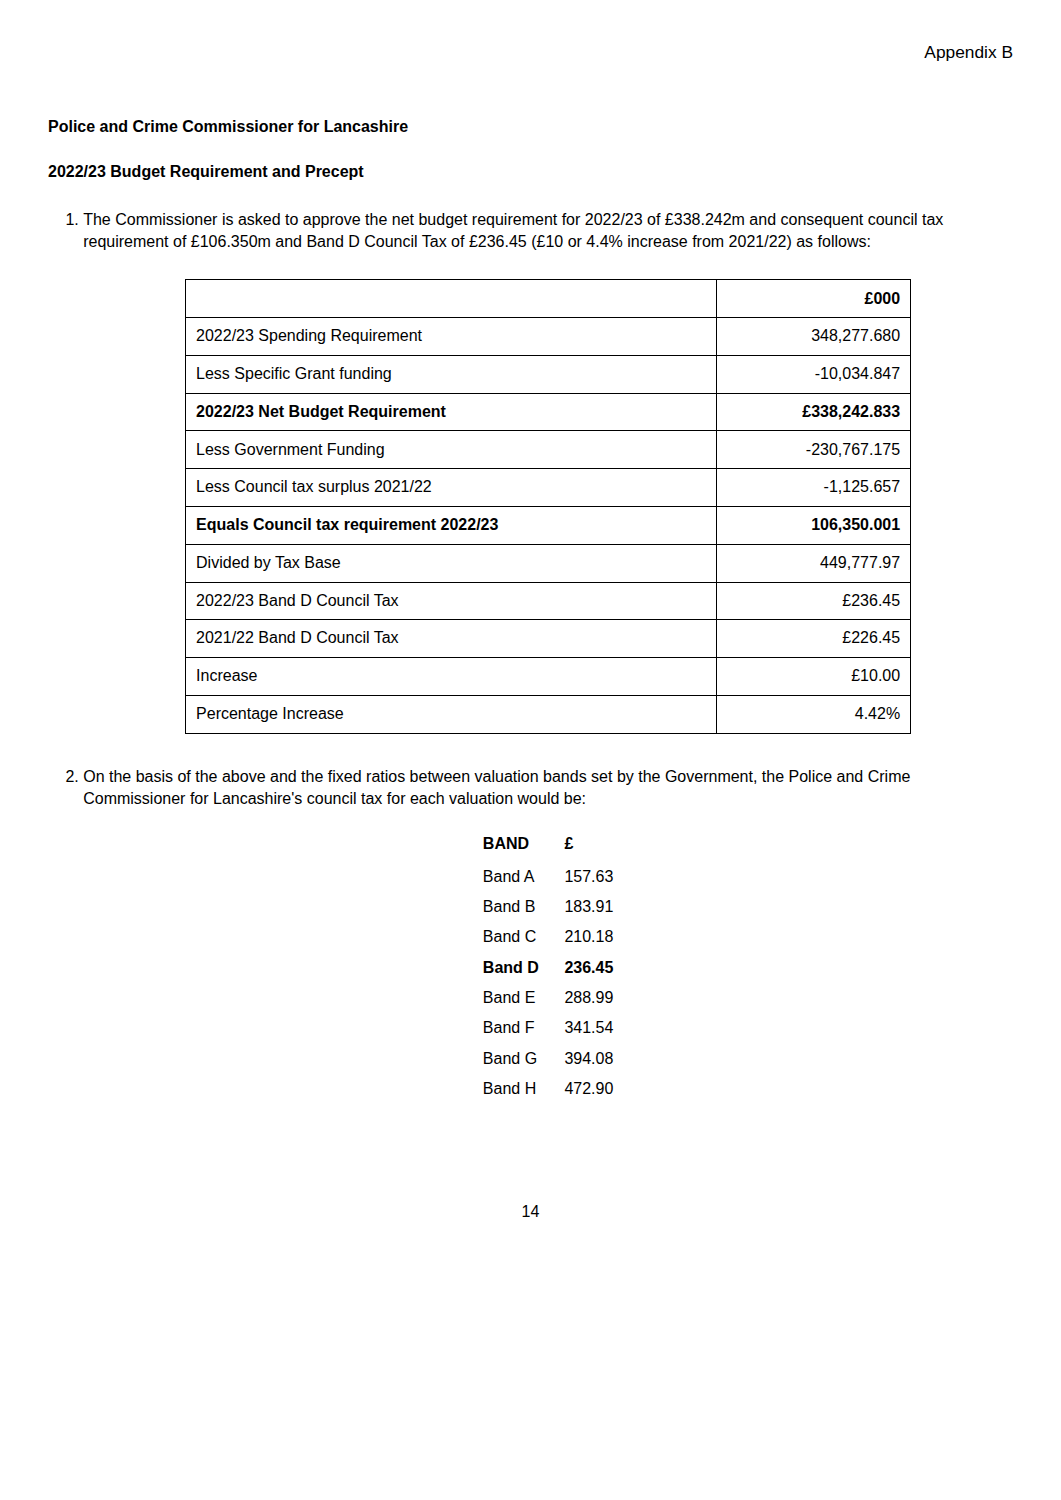Appendix B
Police and Crime Commissioner for Lancashire
2022/23 Budget Requirement and Precept
The Commissioner is asked to approve the net budget requirement for 2022/23 of £338.242m and consequent council tax requirement of £106.350m and Band D Council Tax of £236.45 (£10 or 4.4% increase from 2021/22) as follows:
| | £000 |
| 2022/23 Spending Requirement | 348,277.680 |
| Less Specific Grant funding | -10,034.847 |
| 2022/23 Net Budget Requirement | £338,242.833 |
| Less Government Funding | -230,767.175 |
| Less Council tax surplus 2021/22 | -1,125.657 |
| Equals Council tax requirement 2022/23 | 106,350.001 |
| Divided by Tax Base | 449,777.97 |
| 2022/23 Band D Council Tax | £236.45 |
| 2021/22 Band D Council Tax | £226.45 |
| Increase | £10.00 |
| Percentage Increase | 4.42% |
On the basis of the above and the fixed ratios between valuation bands set by the Government, the Police and Crime Commissioner for Lancashire's council tax for each valuation would be:
| BAND | £ |
| --- | --- |
| Band A | 157.63 |
| Band B | 183.91 |
| Band C | 210.18 |
| Band D | 236.45 |
| Band E | 288.99 |
| Band F | 341.54 |
| Band G | 394.08 |
| Band H | 472.90 |
14